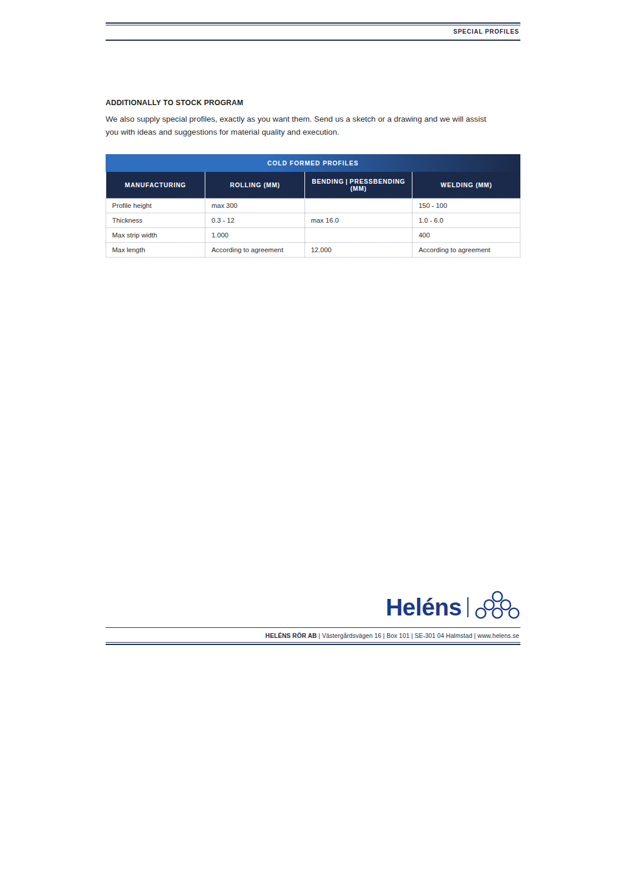Special Profiles
Additionally to stock program
We also supply special profiles, exactly as you want them. Send us a sketch or a drawing and we will assist you with ideas and suggestions for material quality and execution.
Cold formed profiles
| Manufacturing | Rolling (mm) | Bending / Pressbending (mm) | Welding (mm) |
| --- | --- | --- | --- |
| Profile height | max 300 | | 150 - 100 |
| Thickness | 0.3 - 12 | max 16.0 | 1.0 - 6.0 |
| Max strip width | 1.000 | | 400 |
| Max length | According to agreement | 12.000 | According to agreement |
Heléns
HELÉNS RÖR AB | Västergårdsvägen 16 | Box 101 | SE-301 04 Halmstad | www.helens.se